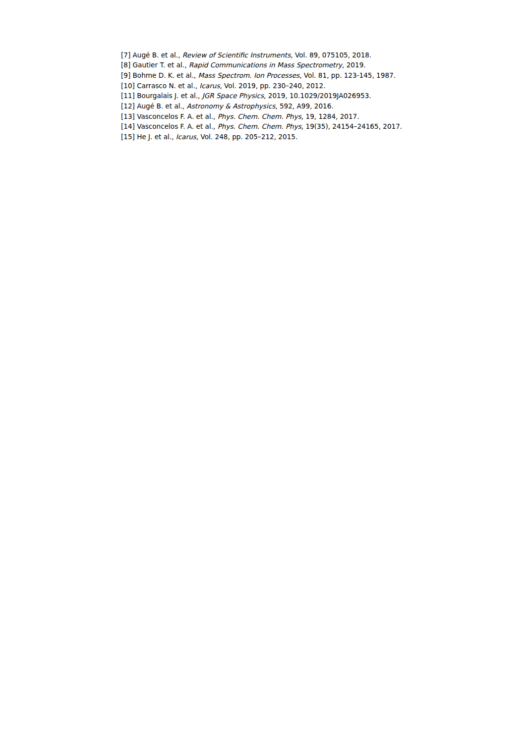[7] Augé B. et al., Review of Scientific Instruments, Vol. 89, 075105, 2018.
[8] Gautier T. et al., Rapid Communications in Mass Spectrometry, 2019.
[9] Bohme D. K. et al., Mass Spectrom. Ion Processes, Vol. 81, pp. 123-145, 1987.
[10] Carrasco N. et al., Icarus, Vol. 2019, pp. 230–240, 2012.
[11] Bourgalais J. et al., JGR Space Physics, 2019, 10.1029/2019JA026953.
[12] Augé B. et al., Astronomy & Astrophysics, 592, A99, 2016.
[13] Vasconcelos F. A. et al., Phys. Chem. Chem. Phys, 19, 1284, 2017.
[14] Vasconcelos F. A. et al., Phys. Chem. Chem. Phys, 19(35), 24154–24165, 2017.
[15] He J. et al., Icarus, Vol. 248, pp. 205–212, 2015.